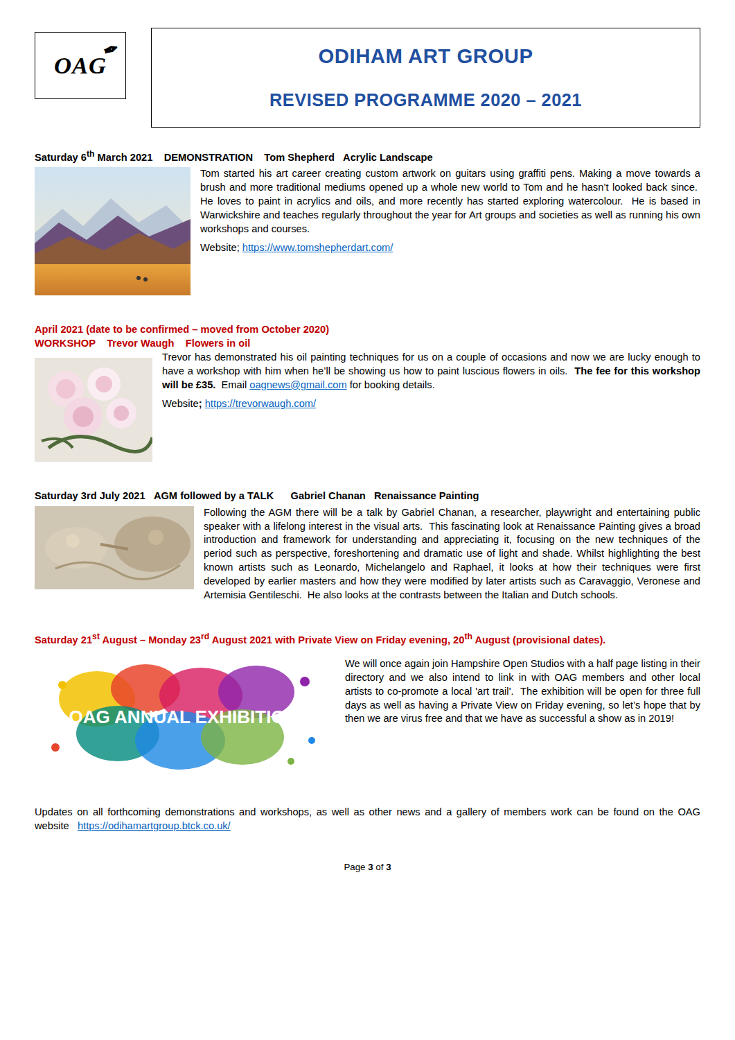OAG
ODIHAM ART GROUP
REVISED PROGRAMME 2020 – 2021
Saturday 6th March 2021 DEMONSTRATION Tom Shepherd Acrylic Landscape
Tom started his art career creating custom artwork on guitars using graffiti pens. Making a move towards a brush and more traditional mediums opened up a whole new world to Tom and he hasn’t looked back since. He loves to paint in acrylics and oils, and more recently has started exploring watercolour. He is based in Warwickshire and teaches regularly throughout the year for Art groups and societies as well as running his own workshops and courses.
Website; https://www.tomshepherdart.com/
April 2021 (date to be confirmed – moved from October 2020)
WORKSHOP Trevor Waugh Flowers in oil
Trevor has demonstrated his oil painting techniques for us on a couple of occasions and now we are lucky enough to have a workshop with him when he’ll be showing us how to paint luscious flowers in oils. The fee for this workshop will be £35. Email oagnews@gmail.com for booking details.
Website; https://trevorwaugh.com/
Saturday 3rd July 2021 AGM followed by a TALK Gabriel Chanan Renaissance Painting
Following the AGM there will be a talk by Gabriel Chanan, a researcher, playwright and entertaining public speaker with a lifelong interest in the visual arts. This fascinating look at Renaissance Painting gives a broad introduction and framework for understanding and appreciating it, focusing on the new techniques of the period such as perspective, foreshortening and dramatic use of light and shade. Whilst highlighting the best known artists such as Leonardo, Michelangelo and Raphael, it looks at how their techniques were first developed by earlier masters and how they were modified by later artists such as Caravaggio, Veronese and Artemisia Gentileschi. He also looks at the contrasts between the Italian and Dutch schools.
Saturday 21st August – Monday 23rd August 2021 with Private View on Friday evening, 20th August (provisional dates).
We will once again join Hampshire Open Studios with a half page listing in their directory and we also intend to link in with OAG members and other local artists to co-promote a local 'art trail'. The exhibition will be open for three full days as well as having a Private View on Friday evening, so let’s hope that by then we are virus free and that we have as successful a show as in 2019!
Updates on all forthcoming demonstrations and workshops, as well as other news and a gallery of members work can be found on the OAG website https://odihamartgroup.btck.co.uk/
Page 3 of 3